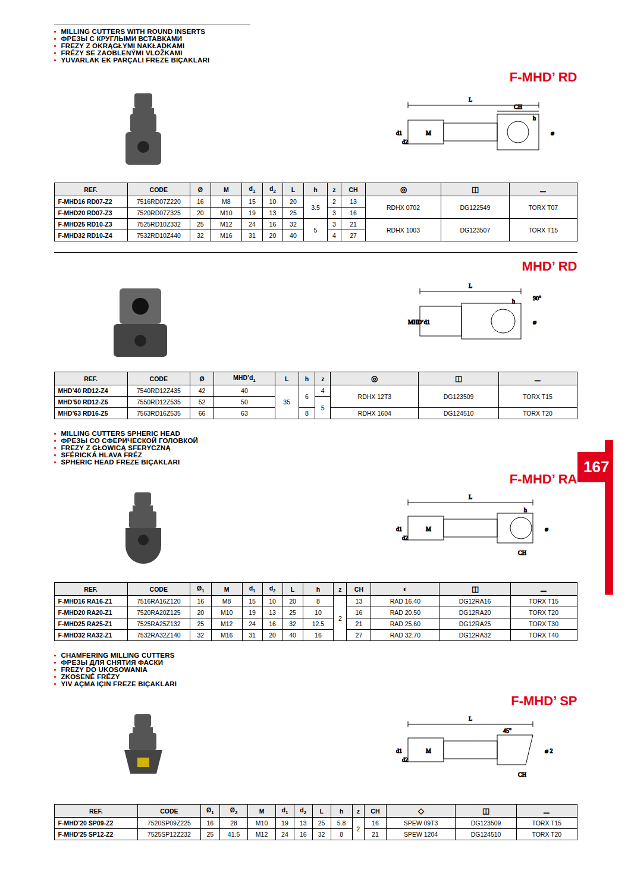167
MILLING CUTTERS WITH ROUND INSERTS
ФРЕЗЫ С КРУГЛЫМИ ВСТАВКАМИ
FREZY Z OKRĄGŁYMI NAKŁADKAMI
FRÉZY SE ZAOBLENÝMI VLOŽKAMI
YUVARLAK EK PARÇALI FREZE BIÇAKLARI
F-MHD’ RD
| REF. | CODE | Ø | M | d 1 | d 2 | L | h | z | CH | ◎ | ◫ | ⚊ |
| --- | --- | --- | --- | --- | --- | --- | --- | --- | --- | --- | --- | --- |
| F-MHD16 RD07-Z2 | 7516RD07Z220 | 16 | M8 | 15 | 10 | 20 | 3.5 | 2 | 13 | RDHX 0702 | DG122549 | TORX T07 |
| F-MHD20 RD07-Z3 | 7520RD07Z325 | 20 | M10 | 19 | 13 | 25 | 3 | 16 |
| F-MHD25 RD10-Z3 | 7525RD10Z332 | 25 | M12 | 24 | 16 | 32 | 5 | 3 | 21 | RDHX 1003 | DG123507 | TORX T15 |
| F-MHD32 RD10-Z4 | 7532RD10Z440 | 32 | M16 | 31 | 20 | 40 | 4 | 27 |
MHD’ RD
| REF. | CODE | Ø | MHD’d 1 | L | h | z | ◎ | ◫ | ⚊ |
| --- | --- | --- | --- | --- | --- | --- | --- | --- | --- |
| MHD’40 RD12-Z4 | 7540RD12Z435 | 42 | 40 | 35 | 6 | 4 | RDHX 12T3 | DG123509 | TORX T15 |
| MHD’50 RD12-Z5 | 7550RD12Z535 | 52 | 50 | 5 |
| MHD’63 RD16-Z5 | 7563RD16Z535 | 66 | 63 | 8 | RDHX 1604 | DG124510 | TORX T20 |
MILLING CUTTERS SPHERIC HEAD
ФРЕЗЫ СО СФЕРИЧЕСКОЙ ГОЛОВКОЙ
FREZY Z GŁOWICĄ SFERYCZNĄ
SFÉRICKÁ HLAVA FRÉZ
SPHERIC HEAD FREZE BIÇAKLARI
F-MHD’ RA
| REF. | CODE | Ø 1 | M | d 1 | d 2 | L | h | z | CH | ◐ | ◫ | ⚊ |
| --- | --- | --- | --- | --- | --- | --- | --- | --- | --- | --- | --- | --- |
| F-MHD16 RA16-Z1 | 7516RA16Z120 | 16 | M8 | 15 | 10 | 20 | 8 | 2 | 13 | RAD 16.40 | DG12RA16 | TORX T15 |
| F-MHD20 RA20-Z1 | 7520RA20Z125 | 20 | M10 | 19 | 13 | 25 | 10 | 16 | RAD 20.50 | DG12RA20 | TORX T20 |
| F-MHD25 RA25-Z1 | 7525RA25Z132 | 25 | M12 | 24 | 16 | 32 | 12.5 | 21 | RAD 25.60 | DG12RA25 | TORX T30 |
| F-MHD32 RA32-Z1 | 7532RA32Z140 | 32 | M16 | 31 | 20 | 40 | 16 | 27 | RAD 32.70 | DG12RA32 | TORX T40 |
CHAMFERING MILLING CUTTERS
ФРЕЗЫ ДЛЯ СНЯТИЯ ФАСКИ
FREZY DO UKOSOWANIA
ZKOSENÉ FRÉZY
YIV AÇMA IÇIN FREZE BIÇAKLARI
F-MHD’ SP
| REF. | CODE | Ø 1 | Ø 2 | M | d 1 | d 2 | L | h | z | CH | ◇ | ◫ | ⚊ |
| --- | --- | --- | --- | --- | --- | --- | --- | --- | --- | --- | --- | --- | --- |
| F-MHD’20 SP09-Z2 | 7520SP09Z225 | 16 | 28 | M10 | 19 | 13 | 25 | 5.8 | 2 | 16 | SPEW 09T3 | DG123509 | TORX T15 |
| F-MHD’25 SP12-Z2 | 7525SP12Z232 | 25 | 41.5 | M12 | 24 | 16 | 32 | 8 | 21 | SPEW 1204 | DG124510 | TORX T20 |